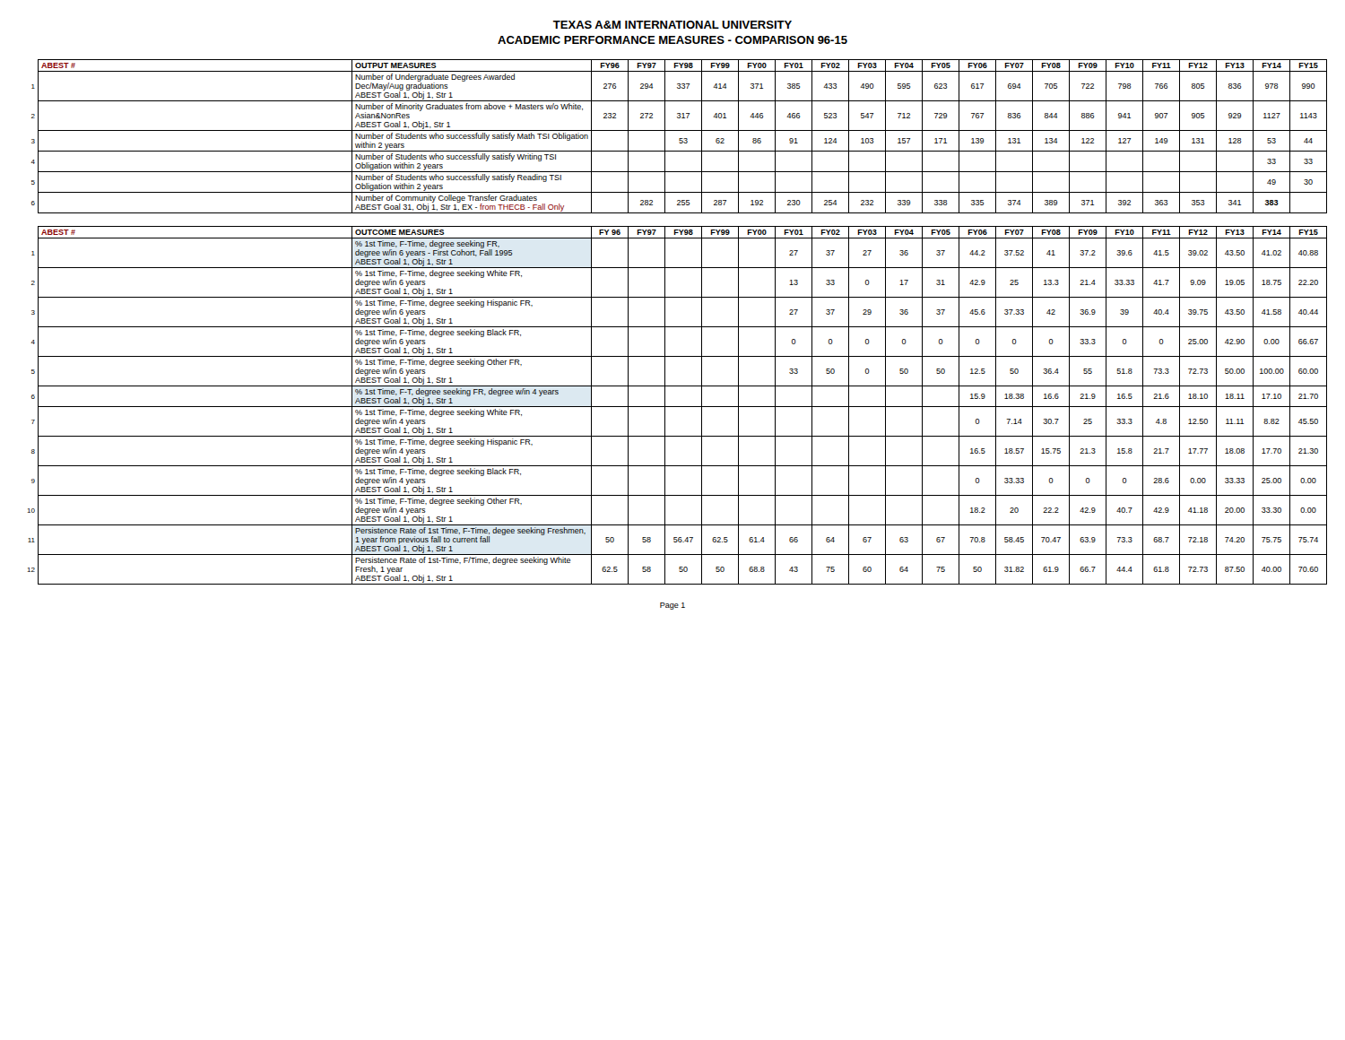TEXAS A&M INTERNATIONAL UNIVERSITY
ACADEMIC PERFORMANCE MEASURES - COMPARISON 96-15
| | ABEST # | OUTPUT MEASURES | FY96 | FY97 | FY98 | FY99 | FY00 | FY01 | FY02 | FY03 | FY04 | FY05 | FY06 | FY07 | FY08 | FY09 | FY10 | FY11 | FY12 | FY13 | FY14 | FY15 |
| --- | --- | --- | --- | --- | --- | --- | --- | --- | --- | --- | --- | --- | --- | --- | --- | --- | --- | --- | --- | --- | --- | --- |
| 1 | | Number of Undergraduate Degrees Awarded Dec/May/Aug graduations ABEST Goal 1, Obj 1, Str 1 | 276 | 294 | 337 | 414 | 371 | 385 | 433 | 490 | 595 | 623 | 617 | 694 | 705 | 722 | 798 | 766 | 805 | 836 | 978 | 990 |
| 2 | | Number of Minority Graduates from above + Masters w/o White, Asian&NonRes ABEST Goal 1, Obj1, Str 1 | 232 | 272 | 317 | 401 | 446 | 466 | 523 | 547 | 712 | 729 | 767 | 836 | 844 | 886 | 941 | 907 | 905 | 929 | 1127 | 1143 |
| 3 | | Number of Students who successfully satisfy Math TSI Obligation within 2 years | | | 53 | 62 | 86 | 91 | 124 | 103 | 157 | 171 | 139 | 131 | 134 | 122 | 127 | 149 | 131 | 128 | 53 | 44 |
| 4 | | Number of Students who successfully satisfy Writing TSI Obligation within 2 years | | | | | | | | | | | | | | | | | | | 33 | 33 |
| 5 | | Number of Students who successfully satisfy Reading TSI Obligation within 2 years | | | | | | | | | | | | | | | | | | | 49 | 30 |
| 6 | | Number of Community College Transfer Graduates ABEST Goal 31, Obj 1, Str 1, EX - from THECB - Fall Only | | 282 | 255 | 287 | 192 | 230 | 254 | 232 | 339 | 338 | 335 | 374 | 389 | 371 | 392 | 363 | 353 | 341 | 383 | |
| | ABEST # | OUTCOME MEASURES | FY 96 | FY97 | FY98 | FY99 | FY00 | FY01 | FY02 | FY03 | FY04 | FY05 | FY06 | FY07 | FY08 | FY09 | FY10 | FY11 | FY12 | FY13 | FY14 | FY15 |
| --- | --- | --- | --- | --- | --- | --- | --- | --- | --- | --- | --- | --- | --- | --- | --- | --- | --- | --- | --- | --- | --- | --- |
| 1 | | % 1st Time, F-Time, degree seeking FR, degree w/in 6 years - First Cohort, Fall 1995 ABEST Goal 1, Obj 1, Str 1 | | | | | | 27 | 37 | 27 | 36 | 37 | 44.2 | 37.52 | 41 | 37.2 | 39.6 | 41.5 | 39.02 | 43.50 | 41.02 | 40.88 |
| 2 | | % 1st Time, F-Time, degree seeking White FR, degree w/in 6 years ABEST Goal 1, Obj 1, Str 1 | | | | | | 13 | 33 | 0 | 17 | 31 | 42.9 | 25 | 13.3 | 21.4 | 33.33 | 41.7 | 9.09 | 19.05 | 18.75 | 22.20 |
| 3 | | % 1st Time, F-Time, degree seeking Hispanic FR, degree w/in 6 years ABEST Goal 1, Obj 1, Str 1 | | | | | | 27 | 37 | 29 | 36 | 37 | 45.6 | 37.33 | 42 | 36.9 | 39 | 40.4 | 39.75 | 43.50 | 41.58 | 40.44 |
| 4 | | % 1st Time, F-Time, degree seeking Black FR, degree w/in 6 years ABEST Goal 1, Obj 1, Str 1 | | | | | | 0 | 0 | 0 | 0 | 0 | 0 | 0 | 0 | 33.3 | 0 | 0 | 25.00 | 42.90 | 0.00 | 66.67 |
| 5 | | % 1st Time, F-Time, degree seeking Other FR, degree w/in 6 years ABEST Goal 1, Obj 1, Str 1 | | | | | | 33 | 50 | 0 | 50 | 50 | 12.5 | 50 | 36.4 | 55 | 51.8 | 73.3 | 72.73 | 50.00 | 100.00 | 60.00 |
| 6 | | % 1st Time, F-T, degree seeking FR, degree w/in 4 years ABEST Goal 1, Obj 1, Str 1 | | | | | | | | | | | 15.9 | 18.38 | 16.6 | 21.9 | 16.5 | 21.6 | 18.10 | 18.11 | 17.10 | 21.70 |
| 7 | | % 1st Time, F-Time, degree seeking White FR, degree w/in 4 years ABEST Goal 1, Obj 1, Str 1 | | | | | | | | | | | 0 | 7.14 | 30.7 | 25 | 33.3 | 4.8 | 12.50 | 11.11 | 8.82 | 45.50 |
| 8 | | % 1st Time, F-Time, degree seeking Hispanic FR, degree w/in 4 years ABEST Goal 1, Obj 1, Str 1 | | | | | | | | | | | 16.5 | 18.57 | 15.75 | 21.3 | 15.8 | 21.7 | 17.77 | 18.08 | 17.70 | 21.30 |
| 9 | | % 1st Time, F-Time, degree seeking Black FR, degree w/in 4 years ABEST Goal 1, Obj 1, Str 1 | | | | | | | | | | | 0 | 33.33 | 0 | 0 | 0 | 28.6 | 0.00 | 33.33 | 25.00 | 0.00 |
| 10 | | % 1st Time, F-Time, degree seeking Other FR, degree w/in 4 years ABEST Goal 1, Obj 1, Str 1 | | | | | | | | | | | 18.2 | 20 | 22.2 | 42.9 | 40.7 | 42.9 | 41.18 | 20.00 | 33.30 | 0.00 |
| 11 | | Persistence Rate of 1st Time, F-Time, degee seeking Freshmen, 1 year from previous fall to current fall ABEST Goal 1, Obj 1, Str 1 | 50 | 58 | 56.47 | 62.5 | 61.4 | 66 | 64 | 67 | 63 | 67 | 70.8 | 58.45 | 70.47 | 63.9 | 73.3 | 68.7 | 72.18 | 74.20 | 75.75 | 75.74 |
| 12 | | Persistence Rate of 1st-Time, F/Time, degree seeking White Fresh, 1 year ABEST Goal 1, Obj 1, Str 1 | 62.5 | 58 | 50 | 50 | 68.8 | 43 | 75 | 60 | 64 | 75 | 50 | 31.82 | 61.9 | 66.7 | 44.4 | 61.8 | 72.73 | 87.50 | 40.00 | 70.60 |
Page 1